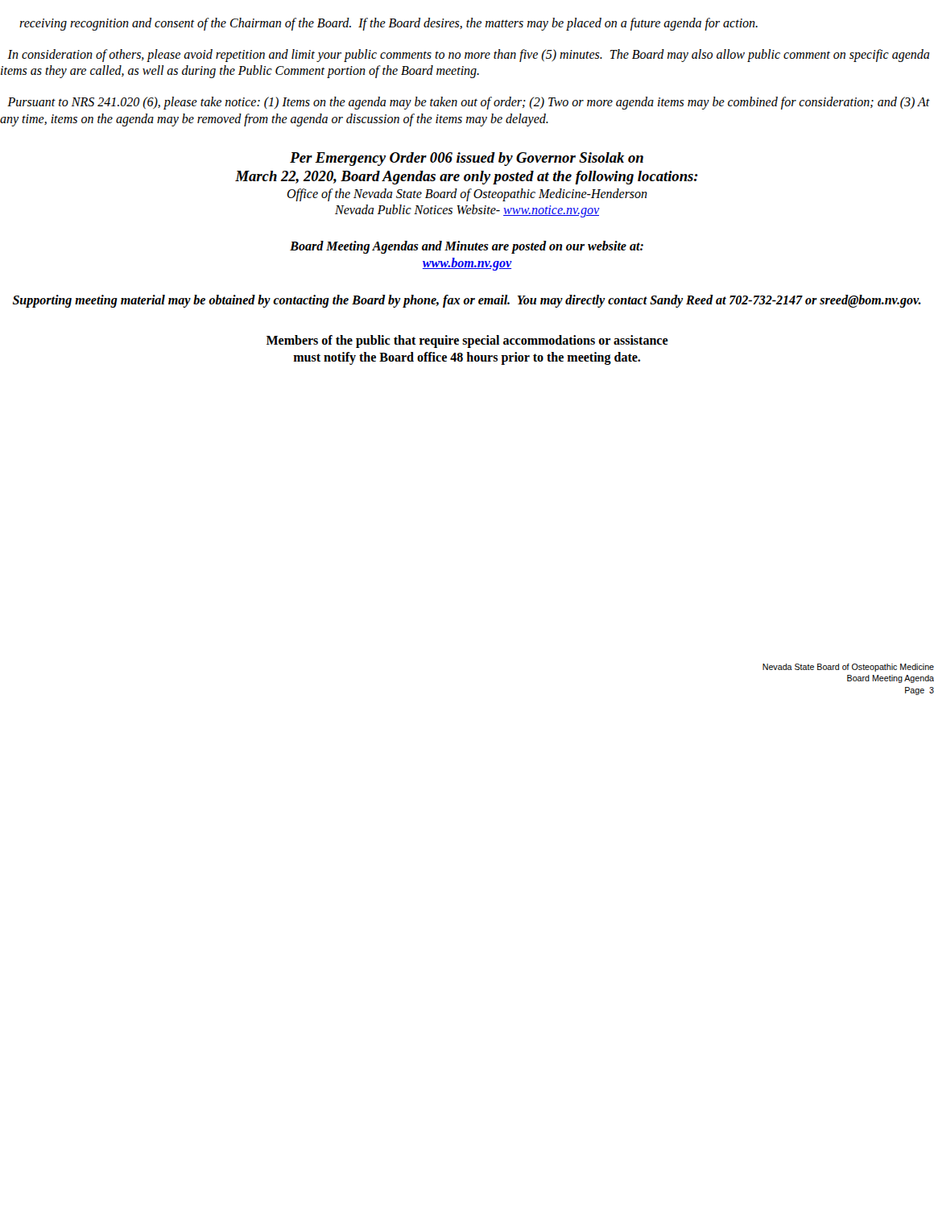receiving recognition and consent of the Chairman of the Board. If the Board desires, the matters may be placed on a future agenda for action.
In consideration of others, please avoid repetition and limit your public comments to no more than five (5) minutes. The Board may also allow public comment on specific agenda items as they are called, as well as during the Public Comment portion of the Board meeting.
Pursuant to NRS 241.020 (6), please take notice: (1) Items on the agenda may be taken out of order; (2) Two or more agenda items may be combined for consideration; and (3) At any time, items on the agenda may be removed from the agenda or discussion of the items may be delayed.
Per Emergency Order 006 issued by Governor Sisolak on
March 22, 2020, Board Agendas are only posted at the following locations:
Office of the Nevada State Board of Osteopathic Medicine-Henderson
Nevada Public Notices Website- www.notice.nv.gov
Board Meeting Agendas and Minutes are posted on our website at:
www.bom.nv.gov
Supporting meeting material may be obtained by contacting the Board by phone, fax or email. You may directly contact Sandy Reed at 702-732-2147 or sreed@bom.nv.gov.
Members of the public that require special accommodations or assistance
must notify the Board office 48 hours prior to the meeting date.
Nevada State Board of Osteopathic Medicine
Board Meeting Agenda
Page 3